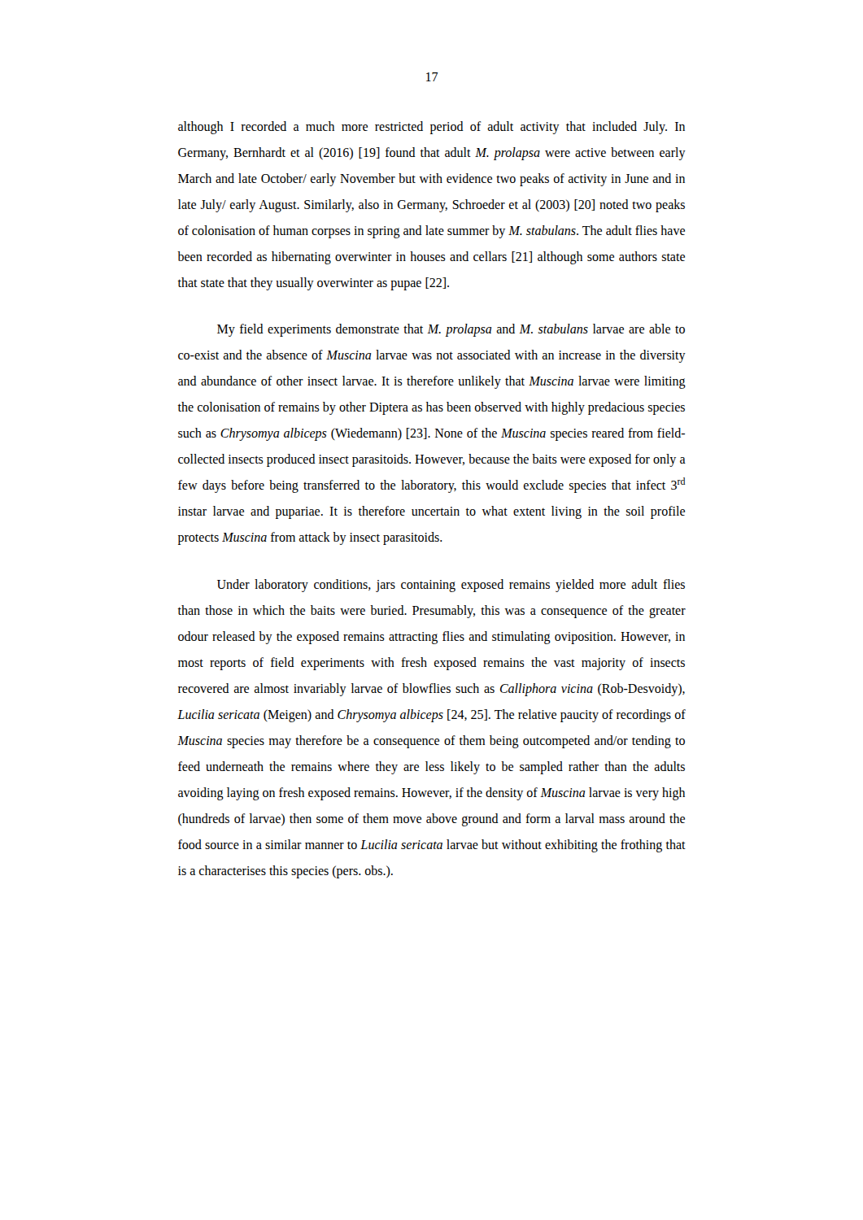17
although I recorded a much more restricted period of adult activity that included July. In Germany, Bernhardt et al (2016) [19] found that adult M. prolapsa were active between early March and late October/ early November but with evidence two peaks of activity in June and in late July/ early August. Similarly, also in Germany, Schroeder et al (2003) [20] noted two peaks of colonisation of human corpses in spring and late summer by M. stabulans. The adult flies have been recorded as hibernating overwinter in houses and cellars [21] although some authors state that state that they usually overwinter as pupae [22].
My field experiments demonstrate that M. prolapsa and M. stabulans larvae are able to co-exist and the absence of Muscina larvae was not associated with an increase in the diversity and abundance of other insect larvae. It is therefore unlikely that Muscina larvae were limiting the colonisation of remains by other Diptera as has been observed with highly predacious species such as Chrysomya albiceps (Wiedemann) [23]. None of the Muscina species reared from field-collected insects produced insect parasitoids. However, because the baits were exposed for only a few days before being transferred to the laboratory, this would exclude species that infect 3rd instar larvae and pupariae. It is therefore uncertain to what extent living in the soil profile protects Muscina from attack by insect parasitoids.
Under laboratory conditions, jars containing exposed remains yielded more adult flies than those in which the baits were buried. Presumably, this was a consequence of the greater odour released by the exposed remains attracting flies and stimulating oviposition. However, in most reports of field experiments with fresh exposed remains the vast majority of insects recovered are almost invariably larvae of blowflies such as Calliphora vicina (Rob-Desvoidy), Lucilia sericata (Meigen) and Chrysomya albiceps [24, 25]. The relative paucity of recordings of Muscina species may therefore be a consequence of them being outcompeted and/or tending to feed underneath the remains where they are less likely to be sampled rather than the adults avoiding laying on fresh exposed remains. However, if the density of Muscina larvae is very high (hundreds of larvae) then some of them move above ground and form a larval mass around the food source in a similar manner to Lucilia sericata larvae but without exhibiting the frothing that is a characterises this species (pers. obs.).